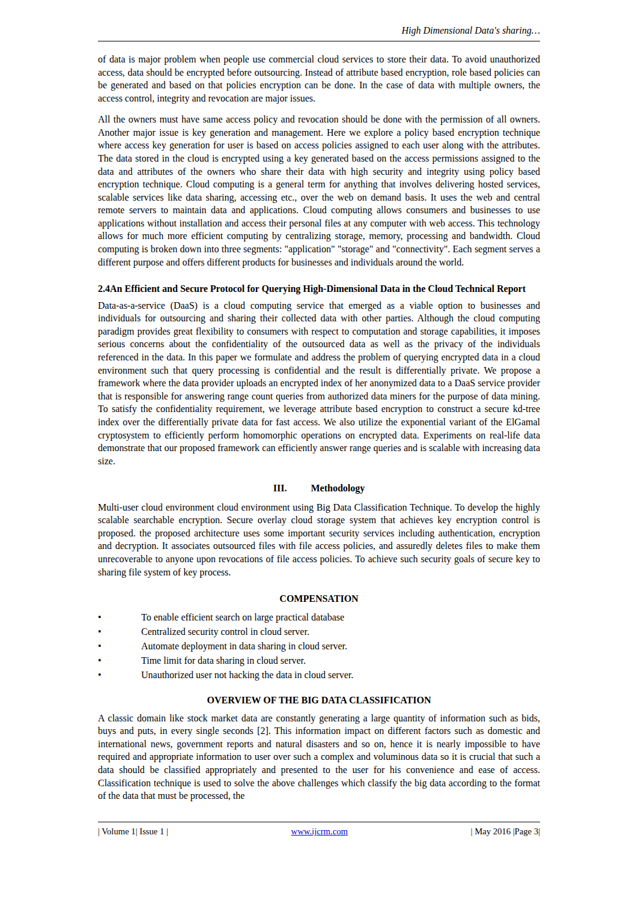High Dimensional Data's sharing…
of data is major problem when people use commercial cloud services to store their data. To avoid unauthorized access, data should be encrypted before outsourcing. Instead of attribute based encryption, role based policies can be generated and based on that policies encryption can be done. In the case of data with multiple owners, the access control, integrity and revocation are major issues.
All the owners must have same access policy and revocation should be done with the permission of all owners. Another major issue is key generation and management. Here we explore a policy based encryption technique where access key generation for user is based on access policies assigned to each user along with the attributes. The data stored in the cloud is encrypted using a key generated based on the access permissions assigned to the data and attributes of the owners who share their data with high security and integrity using policy based encryption technique. Cloud computing is a general term for anything that involves delivering hosted services, scalable services like data sharing, accessing etc., over the web on demand basis. It uses the web and central remote servers to maintain data and applications. Cloud computing allows consumers and businesses to use applications without installation and access their personal files at any computer with web access. This technology allows for much more efficient computing by centralizing storage, memory, processing and bandwidth. Cloud computing is broken down into three segments: "application" "storage" and "connectivity". Each segment serves a different purpose and offers different products for businesses and individuals around the world.
2.4An Efficient and Secure Protocol for Querying High-Dimensional Data in the Cloud Technical Report
Data-as-a-service (DaaS) is a cloud computing service that emerged as a viable option to businesses and individuals for outsourcing and sharing their collected data with other parties. Although the cloud computing paradigm provides great flexibility to consumers with respect to computation and storage capabilities, it imposes serious concerns about the confidentiality of the outsourced data as well as the privacy of the individuals referenced in the data. In this paper we formulate and address the problem of querying encrypted data in a cloud environment such that query processing is confidential and the result is differentially private. We propose a framework where the data provider uploads an encrypted index of her anonymized data to a DaaS service provider that is responsible for answering range count queries from authorized data miners for the purpose of data mining. To satisfy the confidentiality requirement, we leverage attribute based encryption to construct a secure kd-tree index over the differentially private data for fast access. We also utilize the exponential variant of the ElGamal cryptosystem to efficiently perform homomorphic operations on encrypted data. Experiments on real-life data demonstrate that our proposed framework can efficiently answer range queries and is scalable with increasing data size.
III. Methodology
Multi-user cloud environment cloud environment using Big Data Classification Technique. To develop the highly scalable searchable encryption. Secure overlay cloud storage system that achieves key encryption control is proposed. the proposed architecture uses some important security services including authentication, encryption and decryption. It associates outsourced files with file access policies, and assuredly deletes files to make them unrecoverable to anyone upon revocations of file access policies. To achieve such security goals of secure key to sharing file system of key process.
COMPENSATION
To enable efficient search on large practical database
Centralized security control in cloud server.
Automate deployment in data sharing in cloud server.
Time limit for data sharing in cloud server.
Unauthorized user not hacking the data in cloud server.
OVERVIEW OF THE BIG DATA CLASSIFICATION
A classic domain like stock market data are constantly generating a large quantity of information such as bids, buys and puts, in every single seconds [2]. This information impact on different factors such as domestic and international news, government reports and natural disasters and so on, hence it is nearly impossible to have required and appropriate information to user over such a complex and voluminous data so it is crucial that such a data should be classified appropriately and presented to the user for his convenience and ease of access. Classification technique is used to solve the above challenges which classify the big data according to the format of the data that must be processed, the
| Volume 1| Issue 1 | www.ijcrm.com | May 2016 |Page 3|